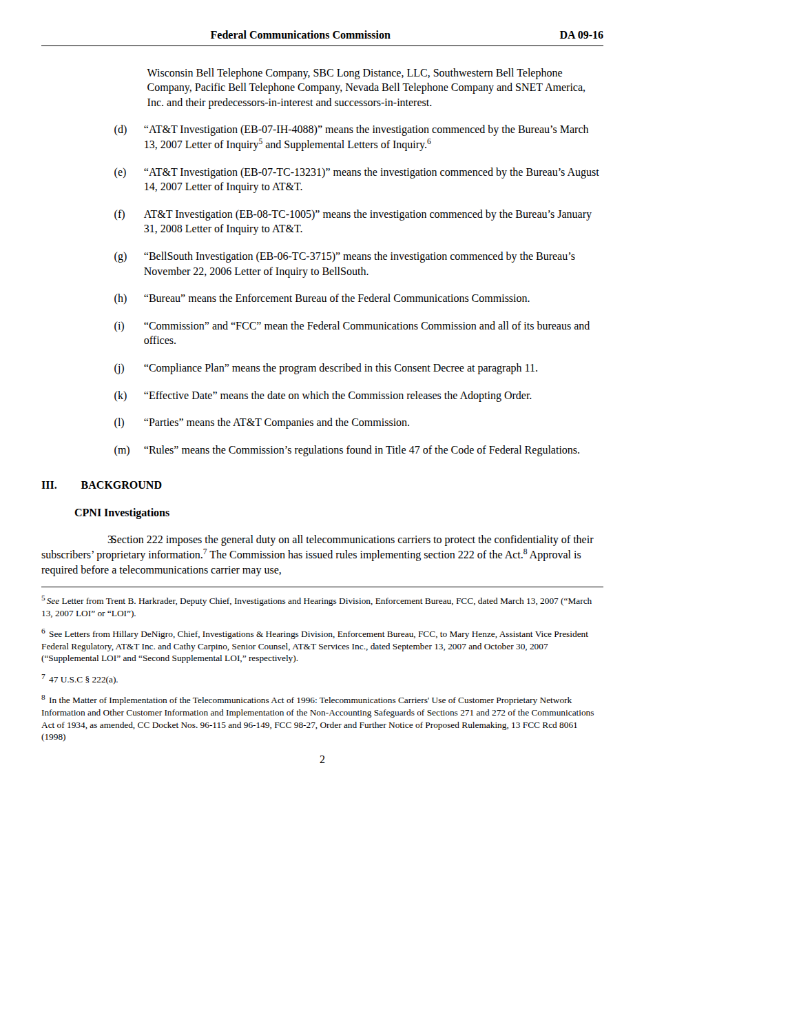Federal Communications Commission
DA 09-16
Wisconsin Bell Telephone Company, SBC Long Distance, LLC, Southwestern Bell Telephone Company, Pacific Bell Telephone Company, Nevada Bell Telephone Company and SNET America, Inc. and their predecessors-in-interest and successors-in-interest.
(d) “AT&T Investigation (EB-07-IH-4088)” means the investigation commenced by the Bureau’s March 13, 2007 Letter of Inquiry5 and Supplemental Letters of Inquiry.6
(e) “AT&T Investigation (EB-07-TC-13231)” means the investigation commenced by the Bureau’s August 14, 2007 Letter of Inquiry to AT&T.
(f) AT&T Investigation (EB-08-TC-1005)” means the investigation commenced by the Bureau’s January 31, 2008 Letter of Inquiry to AT&T.
(g) “BellSouth Investigation (EB-06-TC-3715)” means the investigation commenced by the Bureau’s November 22, 2006 Letter of Inquiry to BellSouth.
(h) “Bureau” means the Enforcement Bureau of the Federal Communications Commission.
(i) “Commission” and “FCC” mean the Federal Communications Commission and all of its bureaus and offices.
(j) “Compliance Plan” means the program described in this Consent Decree at paragraph 11.
(k) “Effective Date” means the date on which the Commission releases the Adopting Order.
(l) “Parties” means the AT&T Companies and the Commission.
(m) “Rules” means the Commission’s regulations found in Title 47 of the Code of Federal Regulations.
III. BACKGROUND
CPNI Investigations
3. Section 222 imposes the general duty on all telecommunications carriers to protect the confidentiality of their subscribers’ proprietary information.7 The Commission has issued rules implementing section 222 of the Act.8 Approval is required before a telecommunications carrier may use,
5 See Letter from Trent B. Harkrader, Deputy Chief, Investigations and Hearings Division, Enforcement Bureau, FCC, dated March 13, 2007 (“March 13, 2007 LOI” or “LOI”).
6 See Letters from Hillary DeNigro, Chief, Investigations & Hearings Division, Enforcement Bureau, FCC, to Mary Henze, Assistant Vice President Federal Regulatory, AT&T Inc. and Cathy Carpino, Senior Counsel, AT&T Services Inc., dated September 13, 2007 and October 30, 2007 (“Supplemental LOI” and “Second Supplemental LOI,” respectively).
7 47 U.S.C § 222(a).
8 In the Matter of Implementation of the Telecommunications Act of 1996: Telecommunications Carriers' Use of Customer Proprietary Network Information and Other Customer Information and Implementation of the Non-Accounting Safeguards of Sections 271 and 272 of the Communications Act of 1934, as amended, CC Docket Nos. 96-115 and 96-149, FCC 98-27, Order and Further Notice of Proposed Rulemaking, 13 FCC Rcd 8061 (1998)
2